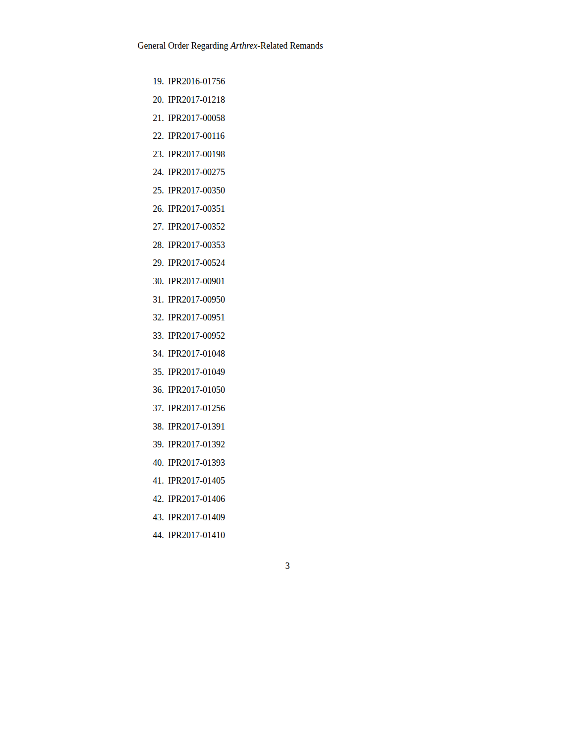General Order Regarding Arthrex-Related Remands
19. IPR2016-01756
20. IPR2017-01218
21. IPR2017-00058
22. IPR2017-00116
23. IPR2017-00198
24. IPR2017-00275
25. IPR2017-00350
26. IPR2017-00351
27. IPR2017-00352
28. IPR2017-00353
29. IPR2017-00524
30. IPR2017-00901
31. IPR2017-00950
32. IPR2017-00951
33. IPR2017-00952
34. IPR2017-01048
35. IPR2017-01049
36. IPR2017-01050
37. IPR2017-01256
38. IPR2017-01391
39. IPR2017-01392
40. IPR2017-01393
41. IPR2017-01405
42. IPR2017-01406
43. IPR2017-01409
44. IPR2017-01410
3